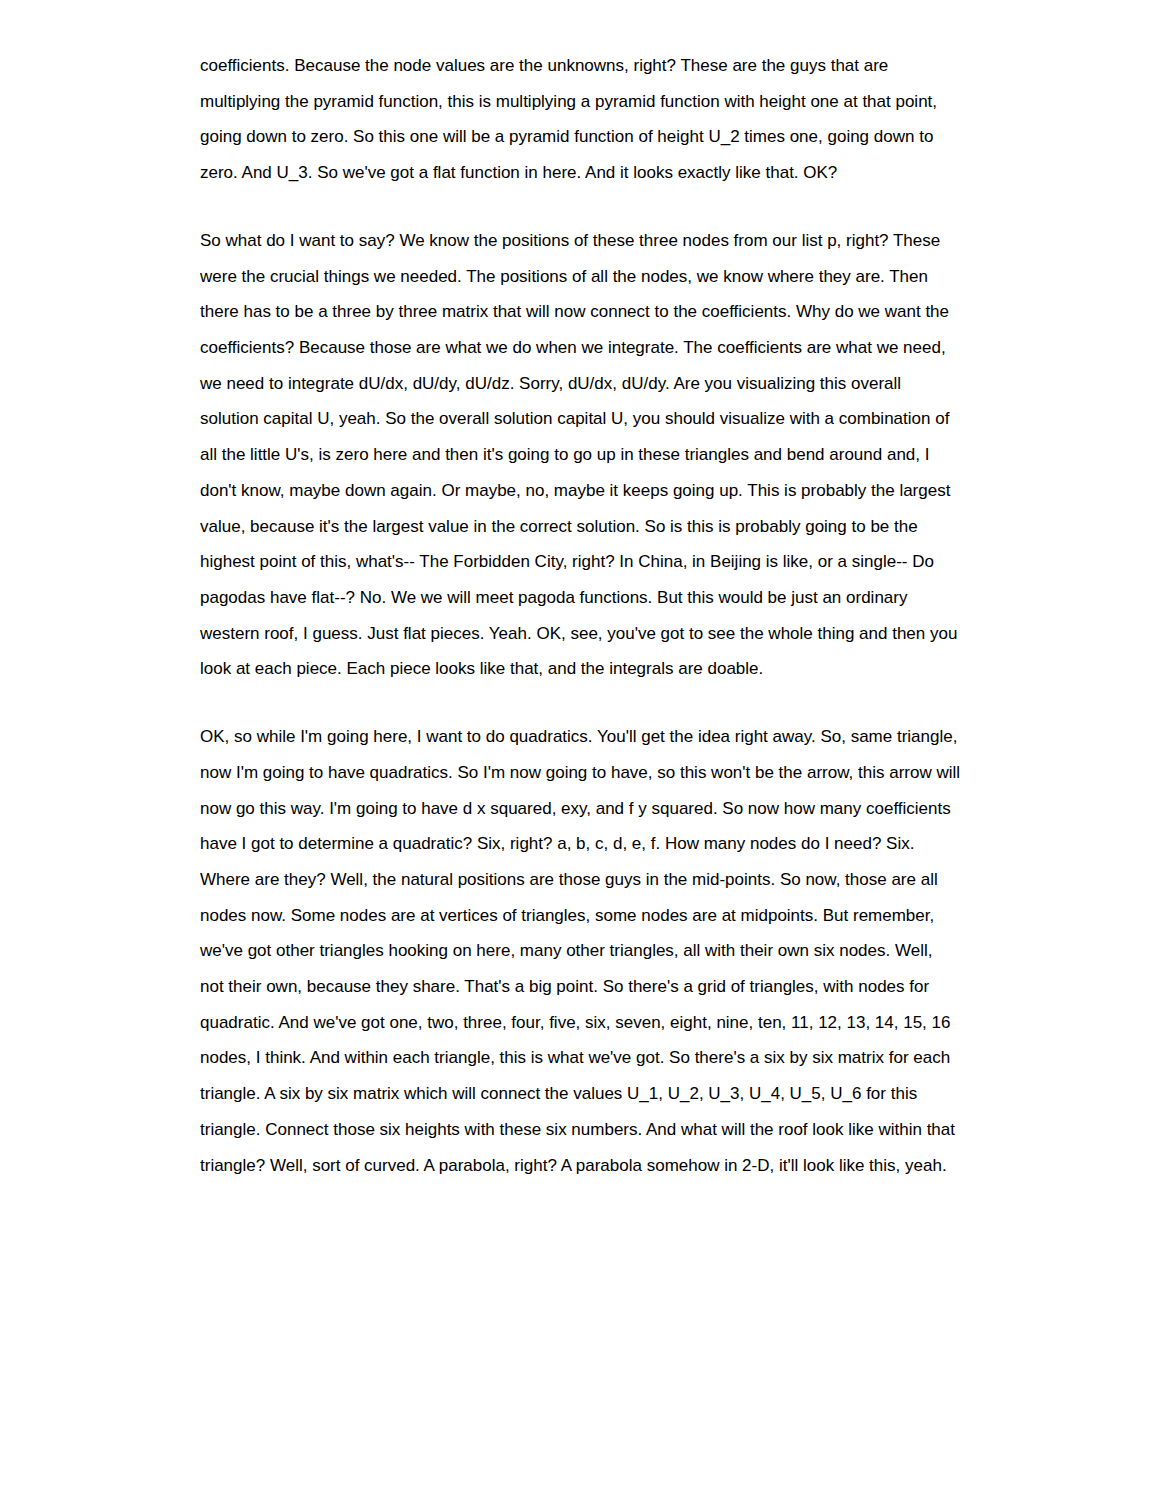coefficients. Because the node values are the unknowns, right? These are the guys that are multiplying the pyramid function, this is multiplying a pyramid function with height one at that point, going down to zero. So this one will be a pyramid function of height U_2 times one, going down to zero. And U_3. So we've got a flat function in here. And it looks exactly like that. OK?
So what do I want to say? We know the positions of these three nodes from our list p, right? These were the crucial things we needed. The positions of all the nodes, we know where they are. Then there has to be a three by three matrix that will now connect to the coefficients. Why do we want the coefficients? Because those are what we do when we integrate. The coefficients are what we need, we need to integrate dU/dx, dU/dy, dU/dz. Sorry, dU/dx, dU/dy. Are you visualizing this overall solution capital U, yeah. So the overall solution capital U, you should visualize with a combination of all the little U's, is zero here and then it's going to go up in these triangles and bend around and, I don't know, maybe down again. Or maybe, no, maybe it keeps going up. This is probably the largest value, because it's the largest value in the correct solution. So is this is probably going to be the highest point of this, what's-- The Forbidden City, right? In China, in Beijing is like, or a single-- Do pagodas have flat--? No. We we will meet pagoda functions. But this would be just an ordinary western roof, I guess. Just flat pieces. Yeah. OK, see, you've got to see the whole thing and then you look at each piece. Each piece looks like that, and the integrals are doable.
OK, so while I'm going here, I want to do quadratics. You'll get the idea right away. So, same triangle, now I'm going to have quadratics. So I'm now going to have, so this won't be the arrow, this arrow will now go this way. I'm going to have d x squared, exy, and f y squared. So now how many coefficients have I got to determine a quadratic? Six, right? a, b, c, d, e, f. How many nodes do I need? Six. Where are they? Well, the natural positions are those guys in the mid-points. So now, those are all nodes now. Some nodes are at vertices of triangles, some nodes are at midpoints. But remember, we've got other triangles hooking on here, many other triangles, all with their own six nodes. Well, not their own, because they share. That's a big point. So there's a grid of triangles, with nodes for quadratic. And we've got one, two, three, four, five, six, seven, eight, nine, ten, 11, 12, 13, 14, 15, 16 nodes, I think. And within each triangle, this is what we've got. So there's a six by six matrix for each triangle. A six by six matrix which will connect the values U_1, U_2, U_3, U_4, U_5, U_6 for this triangle. Connect those six heights with these six numbers. And what will the roof look like within that triangle? Well, sort of curved. A parabola, right? A parabola somehow in 2-D, it'll look like this, yeah.